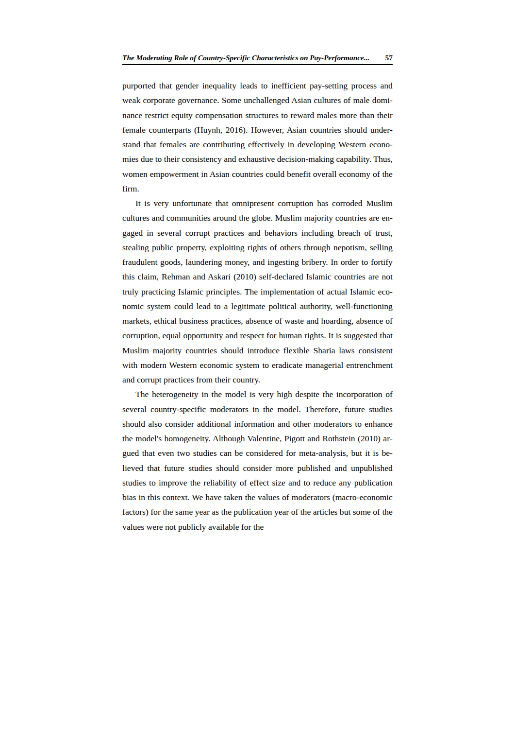The Moderating Role of Country-Specific Characteristics on Pay-Performance... 57
purported that gender inequality leads to inefficient pay-setting process and weak corporate governance. Some unchallenged Asian cultures of male dominance restrict equity compensation structures to reward males more than their female counterparts (Huynh, 2016). However, Asian countries should understand that females are contributing effectively in developing Western economies due to their consistency and exhaustive decision-making capability. Thus, women empowerment in Asian countries could benefit overall economy of the firm.
It is very unfortunate that omnipresent corruption has corroded Muslim cultures and communities around the globe. Muslim majority countries are engaged in several corrupt practices and behaviors including breach of trust, stealing public property, exploiting rights of others through nepotism, selling fraudulent goods, laundering money, and ingesting bribery. In order to fortify this claim, Rehman and Askari (2010) self-declared Islamic countries are not truly practicing Islamic principles. The implementation of actual Islamic economic system could lead to a legitimate political authority, well-functioning markets, ethical business practices, absence of waste and hoarding, absence of corruption, equal opportunity and respect for human rights. It is suggested that Muslim majority countries should introduce flexible Sharia laws consistent with modern Western economic system to eradicate managerial entrenchment and corrupt practices from their country.
The heterogeneity in the model is very high despite the incorporation of several country-specific moderators in the model. Therefore, future studies should also consider additional information and other moderators to enhance the model's homogeneity. Although Valentine, Pigott and Rothstein (2010) argued that even two studies can be considered for meta-analysis, but it is believed that future studies should consider more published and unpublished studies to improve the reliability of effect size and to reduce any publication bias in this context. We have taken the values of moderators (macro-economic factors) for the same year as the publication year of the articles but some of the values were not publicly available for the